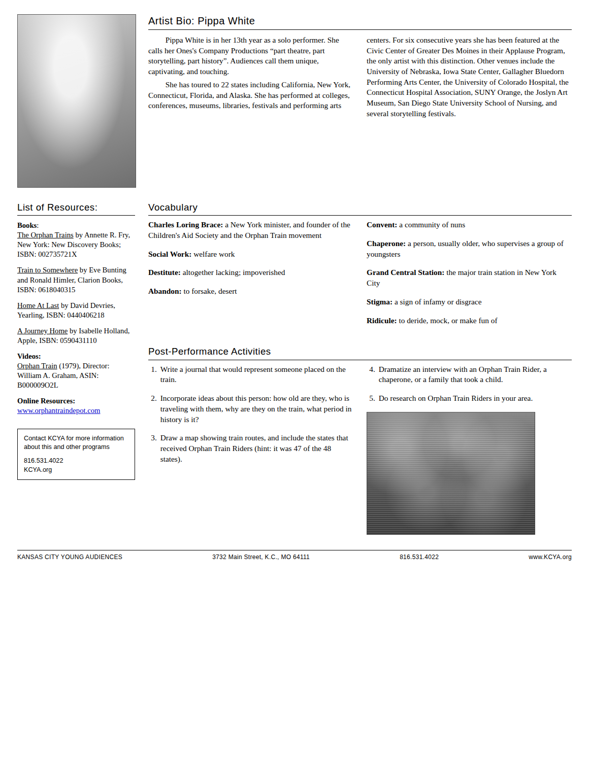Artist Bio: Pippa White
Pippa White is in her 13th year as a solo performer. She calls her Ones's Company Productions “part theatre, part storytelling, part history”. Audiences call them unique, captivating, and touching.
She has toured to 22 states including California, New York, Connecticut, Florida, and Alaska. She has performed at colleges, conferences, museums, libraries, festivals and performing arts centers. For six consecutive years she has been featured at the Civic Center of Greater Des Moines in their Applause Program, the only artist with this distinction. Other venues include the University of Nebraska, Iowa State Center, Gallagher Bluedorn Performing Arts Center, the University of Colorado Hospital, the Connecticut Hospital Association, SUNY Orange, the Joslyn Art Museum, San Diego State University School of Nursing, and several storytelling festivals.
List of Resources:
Books:
The Orphan Trains by Annette R. Fry, New York: New Discovery Books;
ISBN: 002735721X
Train to Somewhere by Eve Bunting and Ronald Himler, Clarion Books,
ISBN: 0618040315
Home At Last by David Devries,
Yearling, ISBN: 0440406218
A Journey Home by Isabelle Holland, Apple, ISBN: 0590431110
Videos:
Orphan Train (1979), Director: William A. Graham, ASIN: B000009O2L
Online Resources:
www.orphantraindepot.com
Contact KCYA for more information about this and other programs
816.531.4022
KCYA.org
Vocabulary
Charles Loring Brace: a New York minister, and founder of the Children's Aid Society and the Orphan Train movement
Social Work: welfare work
Destitute: altogether lacking; impoverished
Abandon: to forsake, desert
Convent: a community of nuns
Chaperone: a person, usually older, who supervises a group of youngsters
Grand Central Station: the major train station in New York City
Stigma: a sign of infamy or disgrace
Ridicule: to deride, mock, or make fun of
Post-Performance Activities
Write a journal that would represent someone placed on the train.
Incorporate ideas about this person: how old are they, who is traveling with them, why are they on the train, what period in history is it?
Draw a map showing train routes, and include the states that received Orphan Train Riders (hint: it was 47 of the 48 states).
Dramatize an interview with an Orphan Train Rider, a chaperone, or a family that took a child.
Do research on Orphan Train Riders in your area.
KANSAS CITY YOUNG AUDIENCES 3732 Main Street, K.C., MO 64111 816.531.4022 www.KCYA.org